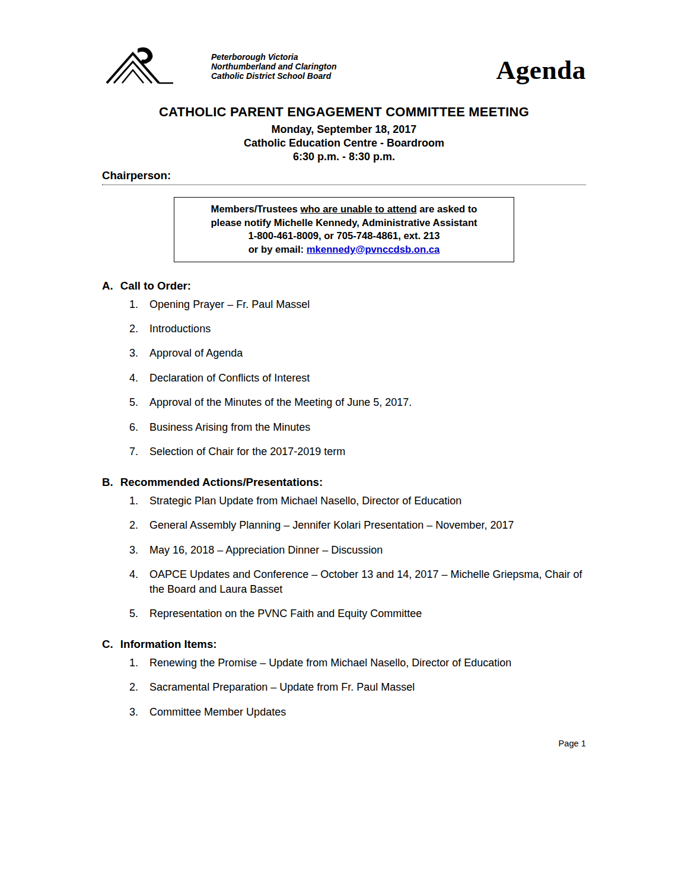Peterborough Victoria
Northumberland and Clarington
Catholic District School Board
Agenda
CATHOLIC PARENT ENGAGEMENT COMMITTEE MEETING
Monday, September 18, 2017
Catholic Education Centre - Boardroom
6:30 p.m. - 8:30 p.m.
Chairperson:
Members/Trustees who are unable to attend are asked to
please notify Michelle Kennedy, Administrative Assistant
1-800-461-8009, or 705-748-4861, ext. 213
or by email: mkennedy@pvnccdsb.on.ca
A. Call to Order:
1. Opening Prayer – Fr. Paul Massel
2. Introductions
3. Approval of Agenda
4. Declaration of Conflicts of Interest
5. Approval of the Minutes of the Meeting of June 5, 2017.
6. Business Arising from the Minutes
7. Selection of Chair for the 2017-2019 term
B. Recommended Actions/Presentations:
1. Strategic Plan Update from Michael Nasello, Director of Education
2. General Assembly Planning – Jennifer Kolari Presentation – November, 2017
3. May 16, 2018 – Appreciation Dinner – Discussion
4. OAPCE Updates and Conference – October 13 and 14, 2017 – Michelle Griepsma, Chair of the Board and Laura Basset
5. Representation on the PVNC Faith and Equity Committee
C. Information Items:
1. Renewing the Promise – Update from Michael Nasello, Director of Education
2. Sacramental Preparation – Update from Fr. Paul Massel
3. Committee Member Updates
Page 1